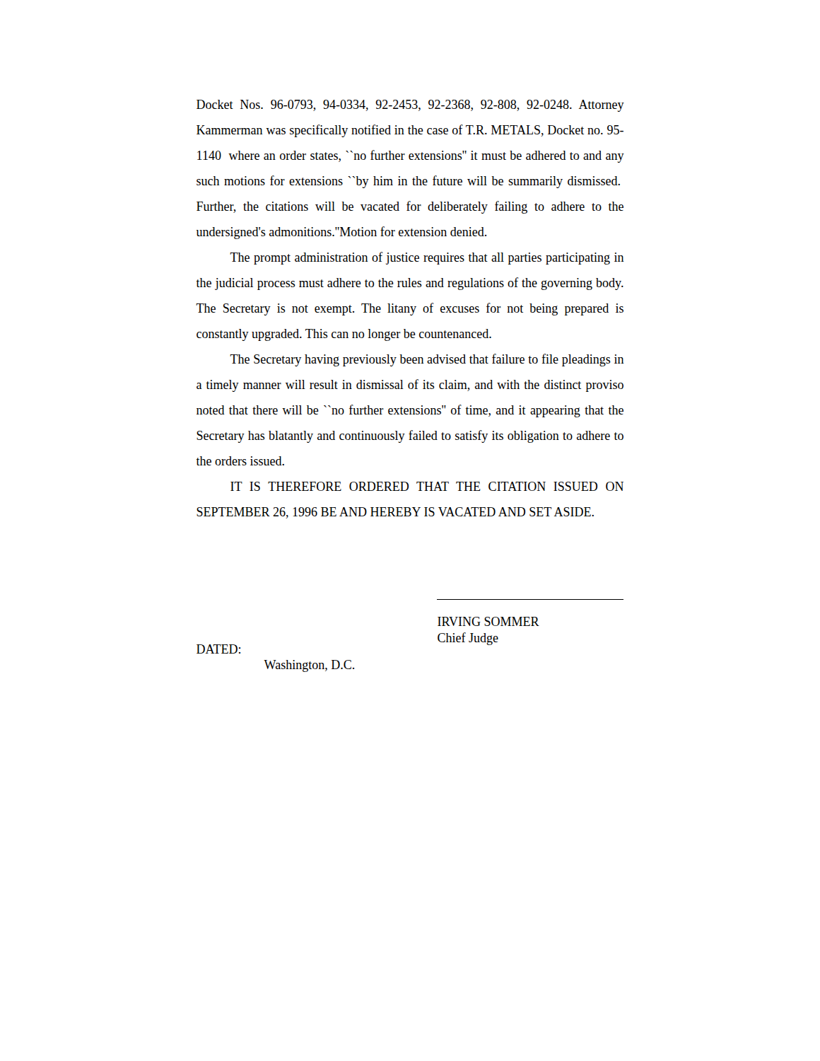Docket Nos. 96-0793, 94-0334, 92-2453, 92-2368, 92-808, 92-0248. Attorney Kammerman was specifically notified in the case of T.R. METALS, Docket no. 95-1140 where an order states, ``no further extensions'' it must be adhered to and any such motions for extensions ``by him in the future will be summarily dismissed. Further, the citations will be vacated for deliberately failing to adhere to the undersigned's admonitions.''Motion for extension denied.
The prompt administration of justice requires that all parties participating in the judicial process must adhere to the rules and regulations of the governing body. The Secretary is not exempt. The litany of excuses for not being prepared is constantly upgraded. This can no longer be countenanced.
The Secretary having previously been advised that failure to file pleadings in a timely manner will result in dismissal of its claim, and with the distinct proviso noted that there will be ``no further extensions'' of time, and it appearing that the Secretary has blatantly and continuously failed to satisfy its obligation to adhere to the orders issued.
IT IS THEREFORE ORDERED THAT THE CITATION ISSUED ON SEPTEMBER 26, 1996 BE AND HEREBY IS VACATED AND SET ASIDE.
IRVING SOMMER
Chief Judge
DATED: Washington, D.C.